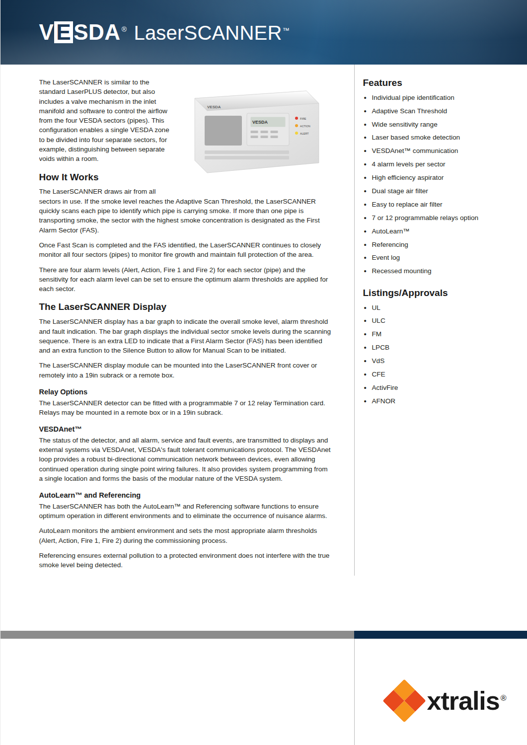VESDA® LaserSCANNER™
The LaserSCANNER is similar to the standard LaserPLUS detector, but also includes a valve mechanism in the inlet manifold and software to control the airflow from the four VESDA sectors (pipes). This configuration enables a single VESDA zone to be divided into four separate sectors, for example, distinguishing between separate voids within a room.
How It Works
The LaserSCANNER draws air from all sectors in use. If the smoke level reaches the Adaptive Scan Threshold, the LaserSCANNER quickly scans each pipe to identify which pipe is carrying smoke. If more than one pipe is transporting smoke, the sector with the highest smoke concentration is designated as the First Alarm Sector (FAS).
Once Fast Scan is completed and the FAS identified, the LaserSCANNER continues to closely monitor all four sectors (pipes) to monitor fire growth and maintain full protection of the area.
There are four alarm levels (Alert, Action, Fire 1 and Fire 2) for each sector (pipe) and the sensitivity for each alarm level can be set to ensure the optimum alarm thresholds are applied for each sector.
The LaserSCANNER Display
The LaserSCANNER display has a bar graph to indicate the overall smoke level, alarm threshold and fault indication. The bar graph displays the individual sector smoke levels during the scanning sequence. There is an extra LED to indicate that a First Alarm Sector (FAS) has been identified and an extra function to the Silence Button to allow for Manual Scan to be initiated.
The LaserSCANNER display module can be mounted into the LaserSCANNER front cover or remotely into a 19in subrack or a remote box.
Relay Options
The LaserSCANNER detector can be fitted with a programmable 7 or 12 relay Termination card. Relays may be mounted in a remote box or in a 19in subrack.
VESDAnet™
The status of the detector, and all alarm, service and fault events, are transmitted to displays and external systems via VESDAnet, VESDA's fault tolerant communications protocol. The VESDAnet loop provides a robust bi-directional communication network between devices, even allowing continued operation during single point wiring failures. It also provides system programming from a single location and forms the basis of the modular nature of the VESDA system.
AutoLearn™ and Referencing
The LaserSCANNER has both the AutoLearn™ and Referencing software functions to ensure optimum operation in different environments and to eliminate the occurrence of nuisance alarms.
AutoLearn monitors the ambient environment and sets the most appropriate alarm thresholds (Alert, Action, Fire 1, Fire 2) during the commissioning process.
Referencing ensures external pollution to a protected environment does not interfere with the true smoke level being detected.
Features
Individual pipe identification
Adaptive Scan Threshold
Wide sensitivity range
Laser based smoke detection
VESDAnet™ communication
4 alarm levels per sector
High efficiency aspirator
Dual stage air filter
Easy to replace air filter
7 or 12 programmable relays option
AutoLearn™
Referencing
Event log
Recessed mounting
Listings/Approvals
UL
ULC
FM
LPCB
VdS
CFE
ActivFire
AFNOR
xtralis®